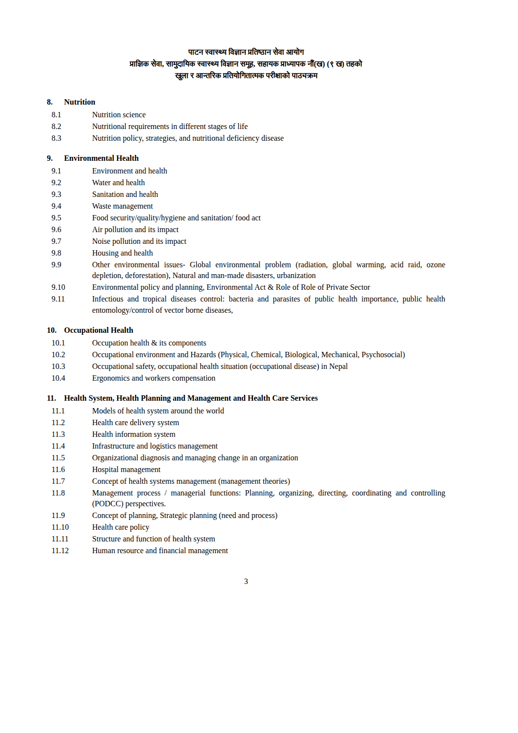पाटन स्वास्थ्य विज्ञान प्रतिष्ठान सेवा आयोग
प्राज्ञिक सेवा, सामुदायिक स्वास्थ्य विज्ञान समूह, सहायक प्राध्यापक नौं(ख) (९ ख) तहको
खुला र आन्तरिक प्रतियोगितात्मक परीक्षाको पाठ्यक्रम
8. Nutrition
8.1 Nutrition science
8.2 Nutritional requirements in different stages of life
8.3 Nutrition policy, strategies, and nutritional deficiency disease
9. Environmental Health
9.1 Environment and health
9.2 Water and health
9.3 Sanitation and health
9.4 Waste management
9.5 Food security/quality/hygiene and sanitation/ food act
9.6 Air pollution and its impact
9.7 Noise pollution and its impact
9.8 Housing and health
9.9 Other environmental issues- Global environmental problem (radiation, global warming, acid raid, ozone depletion, deforestation), Natural and man-made disasters, urbanization
9.10 Environmental policy and planning, Environmental Act & Role of Role of Private Sector
9.11 Infectious and tropical diseases control: bacteria and parasites of public health importance, public health entomology/control of vector borne diseases,
10. Occupational Health
10.1 Occupation health & its components
10.2 Occupational environment and Hazards (Physical, Chemical, Biological, Mechanical, Psychosocial)
10.3 Occupational safety, occupational health situation (occupational disease) in Nepal
10.4 Ergonomics and workers compensation
11. Health System, Health Planning and Management and Health Care Services
11.1 Models of health system around the world
11.2 Health care delivery system
11.3 Health information system
11.4 Infrastructure and logistics management
11.5 Organizational diagnosis and managing change in an organization
11.6 Hospital management
11.7 Concept of health systems management (management theories)
11.8 Management process / managerial functions: Planning, organizing, directing, coordinating and controlling (PODCC) perspectives.
11.9 Concept of planning, Strategic planning (need and process)
11.10 Health care policy
11.11 Structure and function of health system
11.12 Human resource and financial management
3